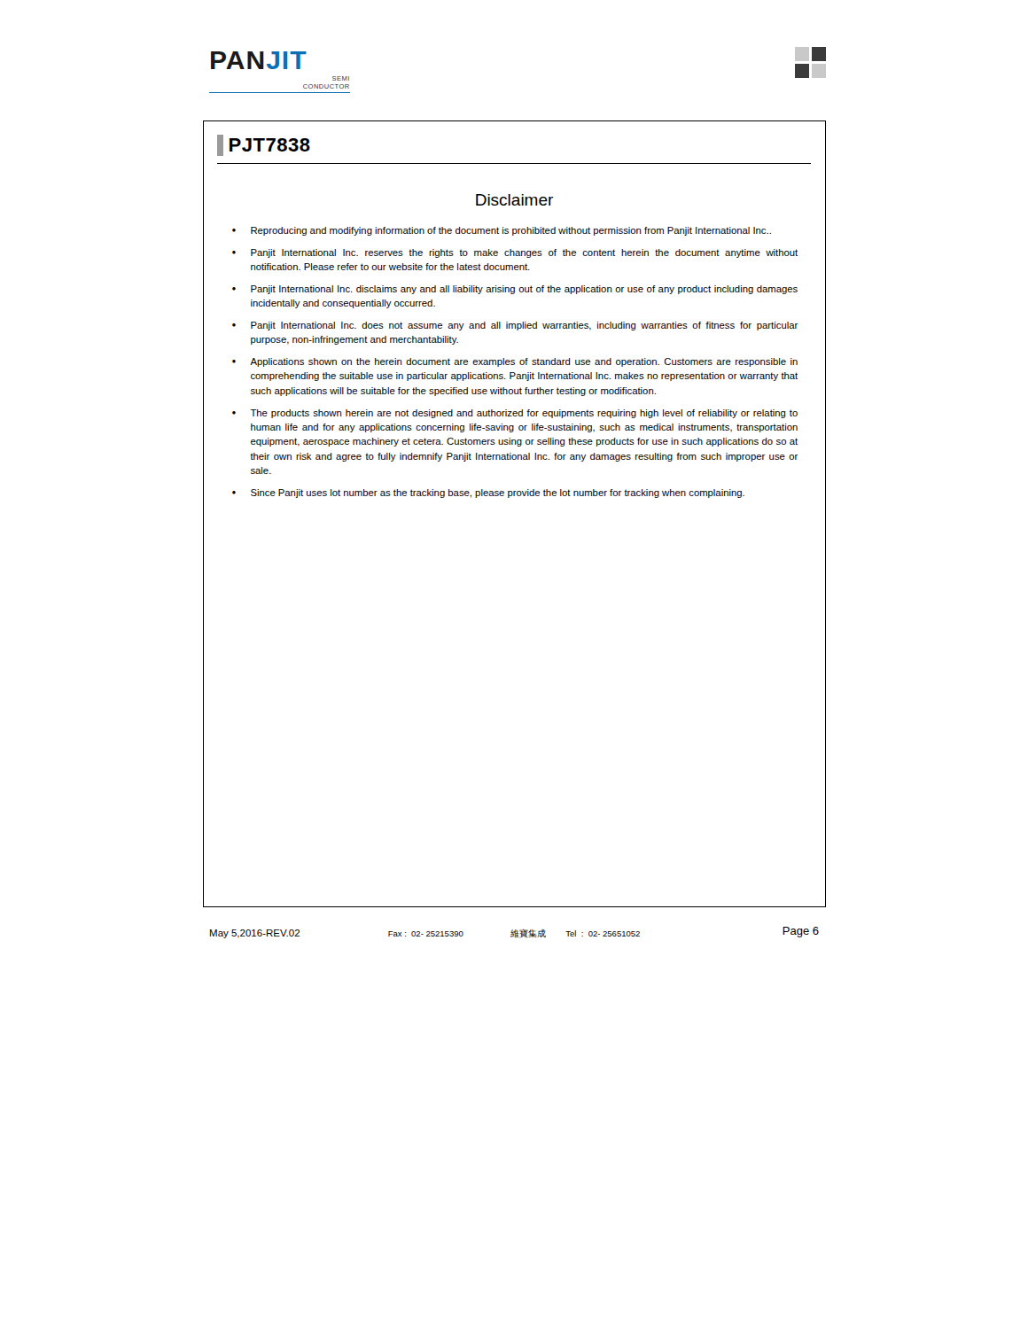PANJIT
SEMI
CONDUCTOR
PJT7838
Disclaimer
Reproducing and modifying information of the document is prohibited without permission from Panjit International Inc..
Panjit International Inc. reserves the rights to make changes of the content herein the document anytime without notification. Please refer to our website for the latest document.
Panjit International Inc. disclaims any and all liability arising out of the application or use of any product including damages incidentally and consequentially occurred.
Panjit International Inc. does not assume any and all implied warranties, including warranties of fitness for particular purpose, non-infringement and merchantability.
Applications shown on the herein document are examples of standard use and operation. Customers are responsible in comprehending the suitable use in particular applications. Panjit International Inc. makes no representation or warranty that such applications will be suitable for the specified use without further testing or modification.
The products shown herein are not designed and authorized for equipments requiring high level of reliability or relating to human life and for any applications concerning life-saving or life-sustaining, such as medical instruments, transportation equipment, aerospace machinery et cetera. Customers using or selling these products for use in such applications do so at their own risk and agree to fully indemnify Panjit International Inc. for any damages resulting from such improper use or sale.
Since Panjit uses lot number as the tracking base, please provide the lot number for tracking when complaining.
May 5,2016-REV.02
Fax : 02- 25215390 維寶集成 Tel : 02- 25651052
Page 6